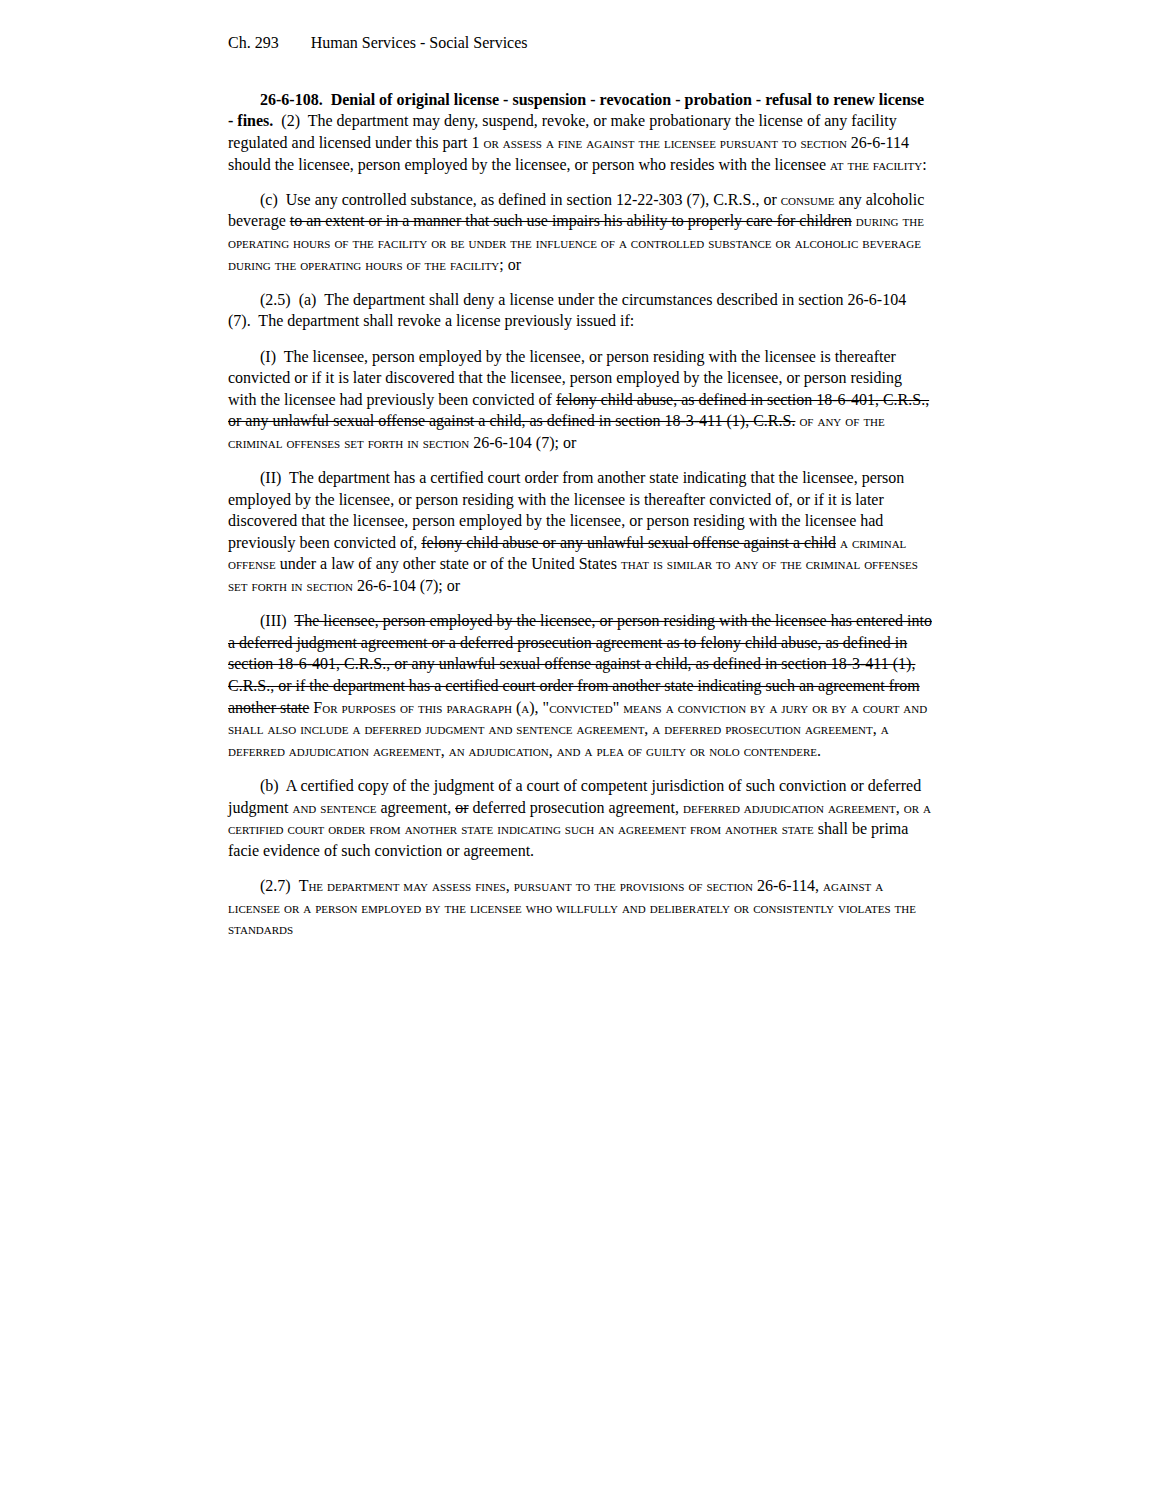Ch. 293 Human Services - Social Services
26-6-108. Denial of original license - suspension - revocation - probation - refusal to renew license - fines. (2) The department may deny, suspend, revoke, or make probationary the license of any facility regulated and licensed under this part 1 or assess a fine against the licensee pursuant to section 26-6-114 should the licensee, person employed by the licensee, or person who resides with the licensee at the facility:
(c) Use any controlled substance, as defined in section 12-22-303 (7), C.R.S., or consume any alcoholic beverage to an extent or in a manner that such use impairs his ability to properly care for children during the operating hours of the facility or be under the influence of a controlled substance or alcoholic beverage during the operating hours of the facility; or
(2.5) (a) The department shall deny a license under the circumstances described in section 26-6-104 (7). The department shall revoke a license previously issued if:
(I) The licensee, person employed by the licensee, or person residing with the licensee is thereafter convicted or if it is later discovered that the licensee, person employed by the licensee, or person residing with the licensee had previously been convicted of felony child abuse, as defined in section 18-6-401, C.R.S., or any unlawful sexual offense against a child, as defined in section 18-3-411 (1), C.R.S. of any of the criminal offenses set forth in section 26-6-104 (7); or
(II) The department has a certified court order from another state indicating that the licensee, person employed by the licensee, or person residing with the licensee is thereafter convicted of, or if it is later discovered that the licensee, person employed by the licensee, or person residing with the licensee had previously been convicted of, felony child abuse or any unlawful sexual offense against a child a criminal offense under a law of any other state or of the United States that is similar to any of the criminal offenses set forth in section 26-6-104 (7); or
(III) The licensee, person employed by the licensee, or person residing with the licensee has entered into a deferred judgment agreement or a deferred prosecution agreement as to felony child abuse, as defined in section 18-6-401, C.R.S., or any unlawful sexual offense against a child, as defined in section 18-3-411 (1), C.R.S., or if the department has a certified court order from another state indicating such an agreement from another state For purposes of this paragraph (a), "convicted" means a conviction by a jury or by a court and shall also include a deferred judgment and sentence agreement, a deferred prosecution agreement, a deferred adjudication agreement, an adjudication, and a plea of guilty or nolo contendere.
(b) A certified copy of the judgment of a court of competent jurisdiction of such conviction or deferred judgment and sentence agreement, or deferred prosecution agreement, deferred adjudication agreement, or a certified court order from another state indicating such an agreement from another state shall be prima facie evidence of such conviction or agreement.
(2.7) The department may assess fines, pursuant to the provisions of section 26-6-114, against a licensee or a person employed by the licensee who willfully and deliberately or consistently violates the standards